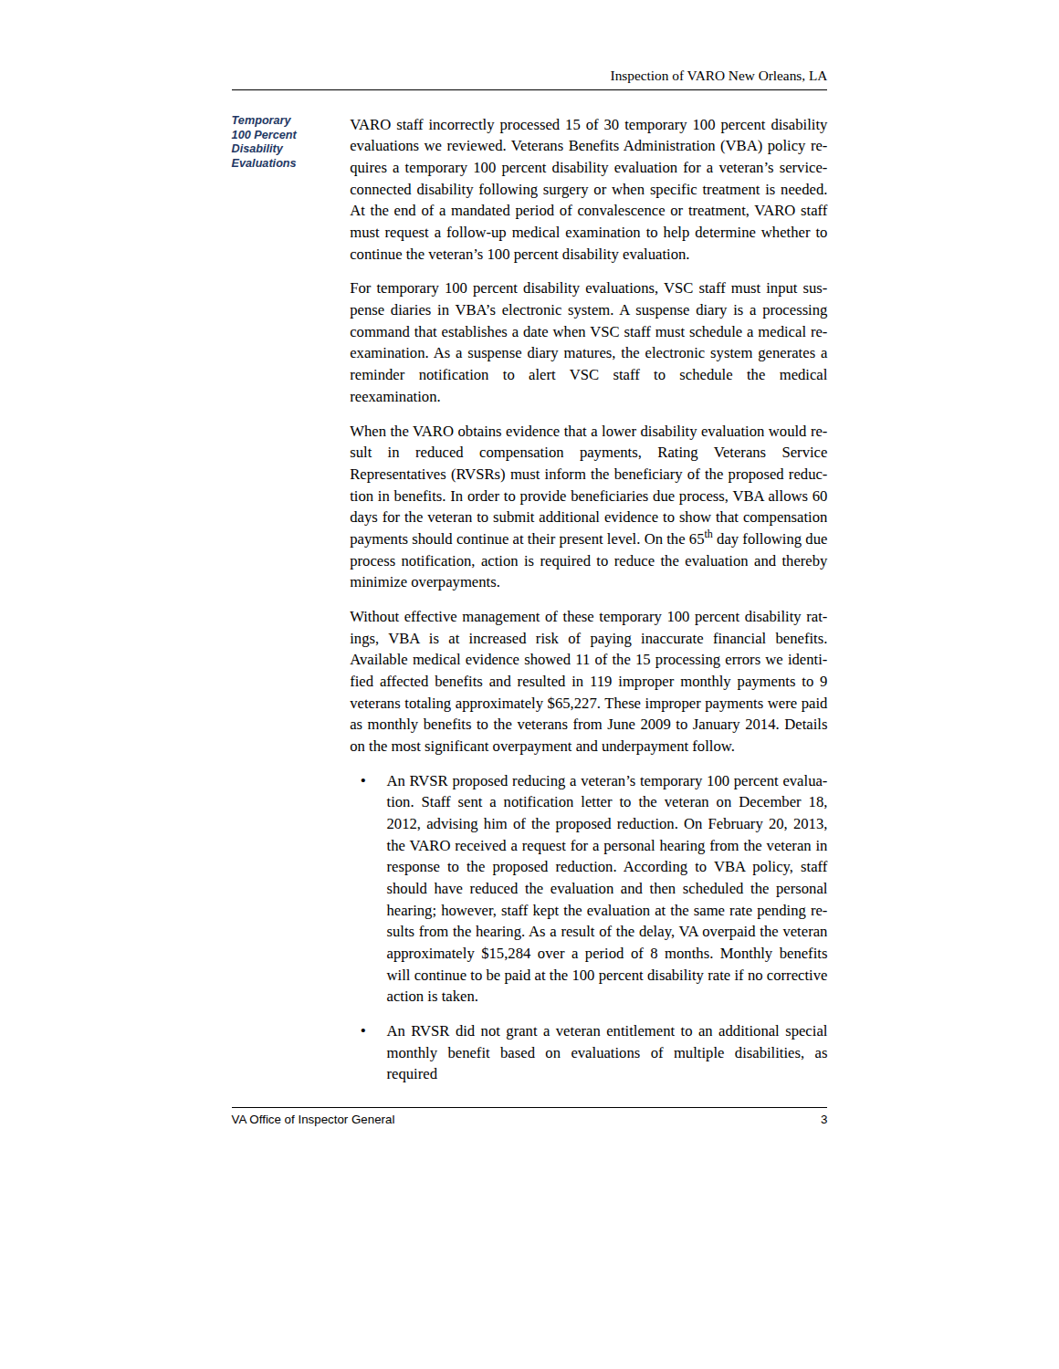Inspection of VARO New Orleans, LA
Temporary
100 Percent
Disability
Evaluations
VARO staff incorrectly processed 15 of 30 temporary 100 percent disability evaluations we reviewed. Veterans Benefits Administration (VBA) policy requires a temporary 100 percent disability evaluation for a veteran’s service-connected disability following surgery or when specific treatment is needed. At the end of a mandated period of convalescence or treatment, VARO staff must request a follow-up medical examination to help determine whether to continue the veteran’s 100 percent disability evaluation.
For temporary 100 percent disability evaluations, VSC staff must input suspense diaries in VBA’s electronic system. A suspense diary is a processing command that establishes a date when VSC staff must schedule a medical reexamination. As a suspense diary matures, the electronic system generates a reminder notification to alert VSC staff to schedule the medical reexamination.
When the VARO obtains evidence that a lower disability evaluation would result in reduced compensation payments, Rating Veterans Service Representatives (RVSRs) must inform the beneficiary of the proposed reduction in benefits. In order to provide beneficiaries due process, VBA allows 60 days for the veteran to submit additional evidence to show that compensation payments should continue at their present level. On the 65th day following due process notification, action is required to reduce the evaluation and thereby minimize overpayments.
Without effective management of these temporary 100 percent disability ratings, VBA is at increased risk of paying inaccurate financial benefits. Available medical evidence showed 11 of the 15 processing errors we identified affected benefits and resulted in 119 improper monthly payments to 9 veterans totaling approximately $65,227. These improper payments were paid as monthly benefits to the veterans from June 2009 to January 2014. Details on the most significant overpayment and underpayment follow.
An RVSR proposed reducing a veteran’s temporary 100 percent evaluation. Staff sent a notification letter to the veteran on December 18, 2012, advising him of the proposed reduction. On February 20, 2013, the VARO received a request for a personal hearing from the veteran in response to the proposed reduction. According to VBA policy, staff should have reduced the evaluation and then scheduled the personal hearing; however, staff kept the evaluation at the same rate pending results from the hearing. As a result of the delay, VA overpaid the veteran approximately $15,284 over a period of 8 months. Monthly benefits will continue to be paid at the 100 percent disability rate if no corrective action is taken.
An RVSR did not grant a veteran entitlement to an additional special monthly benefit based on evaluations of multiple disabilities, as required
VA Office of Inspector General 3